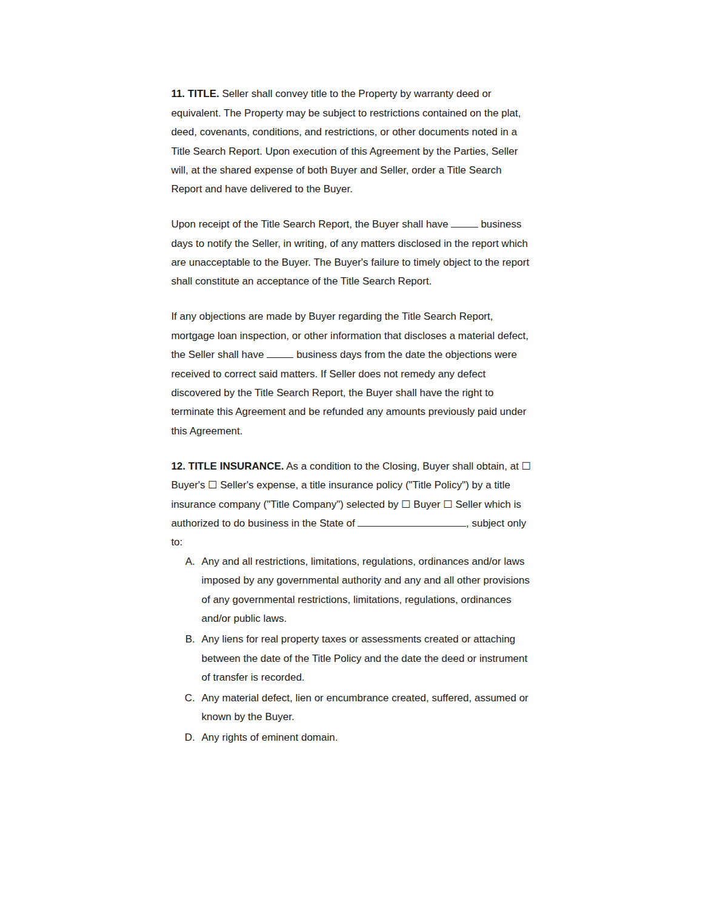11. TITLE. Seller shall convey title to the Property by warranty deed or equivalent. The Property may be subject to restrictions contained on the plat, deed, covenants, conditions, and restrictions, or other documents noted in a Title Search Report. Upon execution of this Agreement by the Parties, Seller will, at the shared expense of both Buyer and Seller, order a Title Search Report and have delivered to the Buyer.
Upon receipt of the Title Search Report, the Buyer shall have business days to notify the Seller, in writing, of any matters disclosed in the report which are unacceptable to the Buyer. The Buyer's failure to timely object to the report shall constitute an acceptance of the Title Search Report.
If any objections are made by Buyer regarding the Title Search Report, mortgage loan inspection, or other information that discloses a material defect, the Seller shall have business days from the date the objections were received to correct said matters. If Seller does not remedy any defect discovered by the Title Search Report, the Buyer shall have the right to terminate this Agreement and be refunded any amounts previously paid under this Agreement.
12. TITLE INSURANCE. As a condition to the Closing, Buyer shall obtain, at ☐ Buyer's ☐ Seller's expense, a title insurance policy ("Title Policy") by a title insurance company ("Title Company") selected by ☐ Buyer ☐ Seller which is authorized to do business in the State of , subject only to:
Any and all restrictions, limitations, regulations, ordinances and/or laws imposed by any governmental authority and any and all other provisions of any governmental restrictions, limitations, regulations, ordinances and/or public laws.
Any liens for real property taxes or assessments created or attaching between the date of the Title Policy and the date the deed or instrument of transfer is recorded.
Any material defect, lien or encumbrance created, suffered, assumed or known by the Buyer.
Any rights of eminent domain.